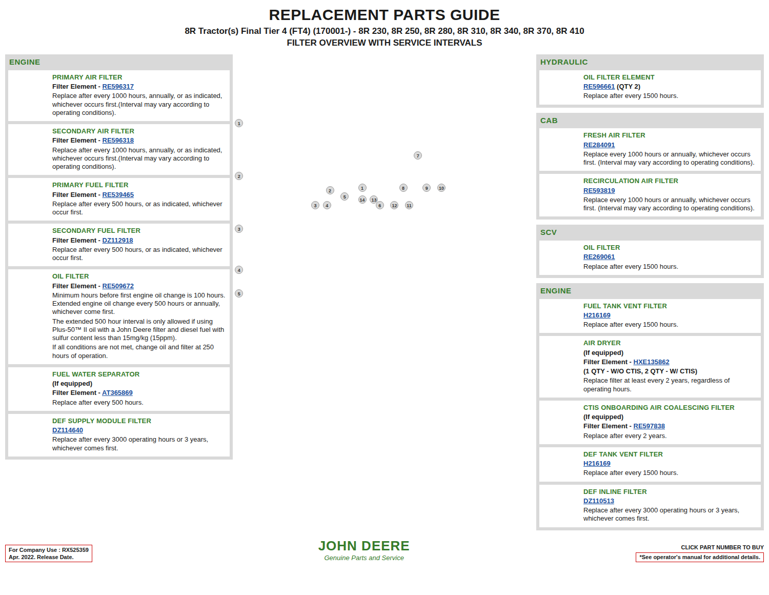REPLACEMENT PARTS GUIDE
8R Tractor(s) Final Tier 4 (FT4) (170001-) - 8R 230, 8R 250, 8R 280, 8R 310, 8R 340, 8R 370, 8R 410
FILTER OVERVIEW WITH SERVICE INTERVALS
ENGINE
Primary Air Filter
Filter Element - RE596317
Replace after every 1000 hours, annually, or as indicated, whichever occurs first.(Interval may vary according to operating conditions).
Secondary Air Filter
Filter Element - RE596318
Replace after every 1000 hours, annually, or as indicated, whichever occurs first.(Interval may vary according to operating conditions).
Primary Fuel Filter
Filter Element - RE539465
Replace after every 500 hours, or as indicated, whichever occur first.
Secondary Fuel Filter
Filter Element - DZ112918
Replace after every 500 hours, or as indicated, whichever occur first.
Oil Filter
Filter Element - RE509672
Minimum hours before first engine oil change is 100 hours. Extended engine oil change every 500 hours or annually, whichever come first.
The extended 500 hour interval is only allowed if using Plus-50™ II oil with a John Deere filter and diesel fuel with sulfur content less than 15mg/kg (15ppm).
If all conditions are not met, change oil and filter at 250 hours of operation.
Fuel Water Separator
(If equipped)
Filter Element - AT365869
Replace after every 500 hours.
DEF Supply Module Filter
DZ114640
Replace after every 3000 operating hours or 3 years, whichever comes first.
1 2 3 4 5 1 2 3 4 5 6 7 8 9 10 11 12 13 14
HYDRAULIC
Oil Filter Element
RE596661 (QTY 2)
Replace after every 1500 hours.
CAB
Fresh Air Filter
RE284091
Replace every 1000 hours or annually, whichever occurs first. (Interval may vary according to operating conditions).
Recirculation Air Filter
RE593819
Replace every 1000 hours or annually, whichever occurs first. (Interval may vary according to operating conditions).
SCV
Oil Filter
RE269061
Replace after every 1500 hours.
ENGINE
Fuel Tank Vent Filter
H216169
Replace after every 1500 hours.
Air Dryer
(If equipped)
Filter Element - HXE135862
(1 QTY - W/O CTIS, 2 QTY - W/ CTIS)
Replace filter at least every 2 years, regardless of operating hours.
CTIS Onboarding Air Coalescing Filter
(If equipped)
Filter Element - RE597838
Replace after every 2 years.
DEF Tank Vent Filter
H216169
Replace after every 1500 hours.
DEF Inline Filter
DZ110513
Replace after every 3000 operating hours or 3 years, whichever comes first.
For Company Use : RX525359
Apr. 2022. Release Date.
JOHN DEERE
Genuine Parts and Service
CLICK PART NUMBER TO BUY *See operator's manual for additional details.